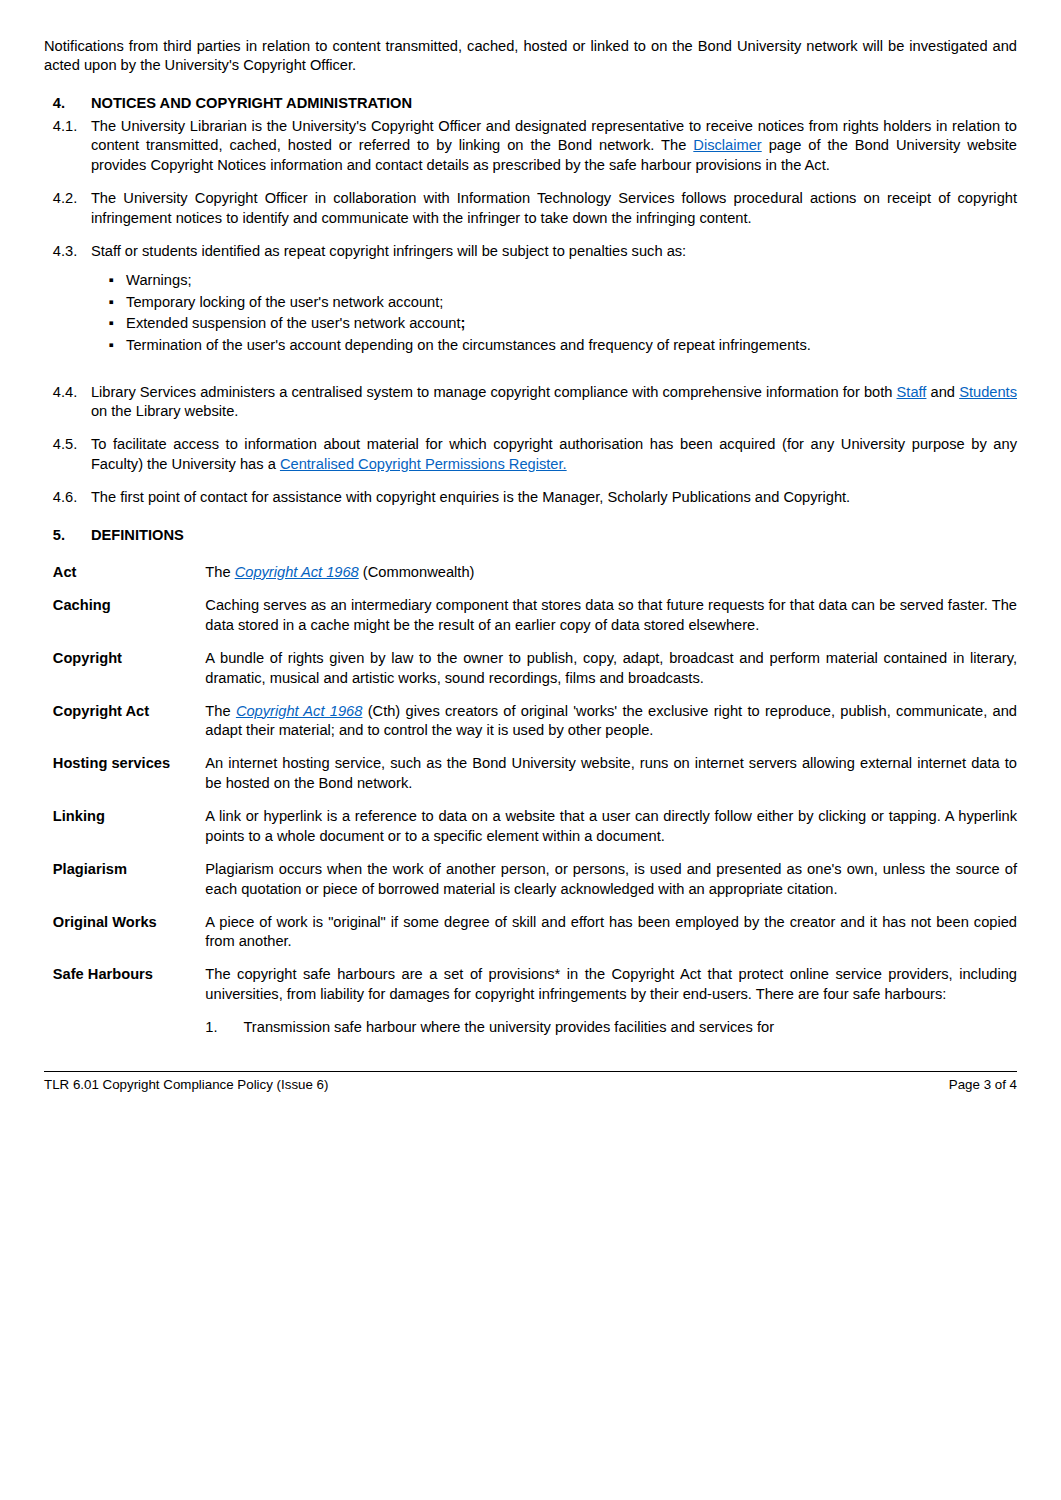Notifications from third parties in relation to content transmitted, cached, hosted or linked to on the Bond University network will be investigated and acted upon by the University's Copyright Officer.
4.
Notices and Copyright Administration
4.1.
The University Librarian is the University's Copyright Officer and designated representative to receive notices from rights holders in relation to content transmitted, cached, hosted or referred to by linking on the Bond network. The Disclaimer page of the Bond University website provides Copyright Notices information and contact details as prescribed by the safe harbour provisions in the Act.
4.2.
The University Copyright Officer in collaboration with Information Technology Services follows procedural actions on receipt of copyright infringement notices to identify and communicate with the infringer to take down the infringing content.
4.3.
Staff or students identified as repeat copyright infringers will be subject to penalties such as:
Warnings;
Temporary locking of the user's network account;
Extended suspension of the user's network account;
Termination of the user's account depending on the circumstances and frequency of repeat infringements.
4.4.
Library Services administers a centralised system to manage copyright compliance with comprehensive information for both Staff and Students on the Library website.
4.5.
To facilitate access to information about material for which copyright authorisation has been acquired (for any University purpose by any Faculty) the University has a Centralised Copyright Permissions Register.
4.6.
The first point of contact for assistance with copyright enquiries is the Manager, Scholarly Publications and Copyright.
5.
Definitions
Act
The Copyright Act 1968 (Commonwealth)
Caching
Caching serves as an intermediary component that stores data so that future requests for that data can be served faster. The data stored in a cache might be the result of an earlier copy of data stored elsewhere.
Copyright
A bundle of rights given by law to the owner to publish, copy, adapt, broadcast and perform material contained in literary, dramatic, musical and artistic works, sound recordings, films and broadcasts.
Copyright Act
The Copyright Act 1968 (Cth) gives creators of original 'works' the exclusive right to reproduce, publish, communicate, and adapt their material; and to control the way it is used by other people.
Hosting services
An internet hosting service, such as the Bond University website, runs on internet servers allowing external internet data to be hosted on the Bond network.
Linking
A link or hyperlink is a reference to data on a website that a user can directly follow either by clicking or tapping. A hyperlink points to a whole document or to a specific element within a document.
Plagiarism
Plagiarism occurs when the work of another person, or persons, is used and presented as one's own, unless the source of each quotation or piece of borrowed material is clearly acknowledged with an appropriate citation.
Original Works
A piece of work is "original" if some degree of skill and effort has been employed by the creator and it has not been copied from another.
Safe Harbours
The copyright safe harbours are a set of provisions* in the Copyright Act that protect online service providers, including universities, from liability for damages for copyright infringements by their end-users. There are four safe harbours:
1.
Transmission safe harbour where the university provides facilities and services for
TLR 6.01 Copyright Compliance Policy (Issue 6)
Page 3 of 4